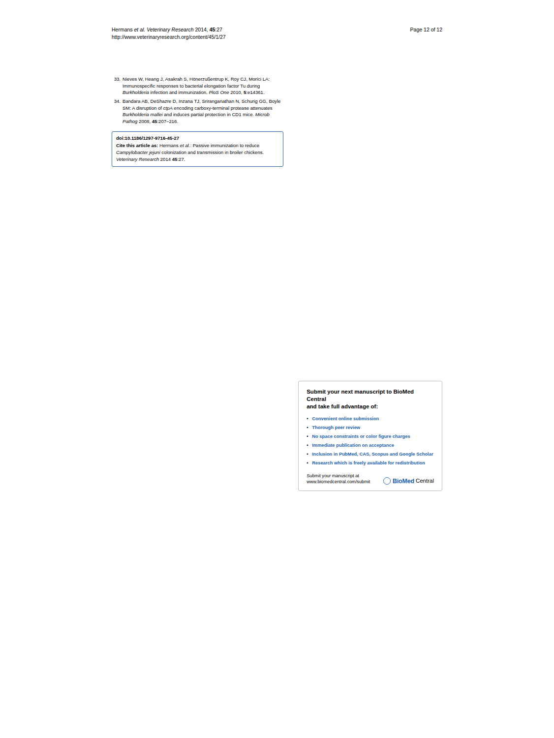Hermans et al. Veterinary Research 2014, 45:27
http://www.veterinaryresearch.org/content/45/1/27
Page 12 of 12
33. Nieves W, Heang J, Asakrah S, Hönerzußentrup K, Roy CJ, Morici LA: Immunospecific responses to bacterial elongation factor Tu during Burkholderia infection and immunization. PloS One 2010, 5:e14361.
34. Bandara AB, DeShazre D, Inzana TJ, Sriranganathan N, Schurig GG, Boyle SM: A disruption of ctpA encoding carboxy-terminal protease attenuates Burkholderia mallei and induces partial protection in CD1 mice. Microb Pathog 2008, 45:207–216.
doi:10.1186/1297-9716-45-27
Cite this article as: Hermans et al.: Passive immunization to reduce Campylobacter jejuni colonization and transmission in broiler chickens. Veterinary Research 2014 45:27.
Submit your next manuscript to BioMed Central
and take full advantage of:
Convenient online submission
Thorough peer review
No space constraints or color figure charges
Immediate publication on acceptance
Inclusion in PubMed, CAS, Scopus and Google Scholar
Research which is freely available for redistribution
Submit your manuscript at
www.biomedcentral.com/submit
Bio Med Central